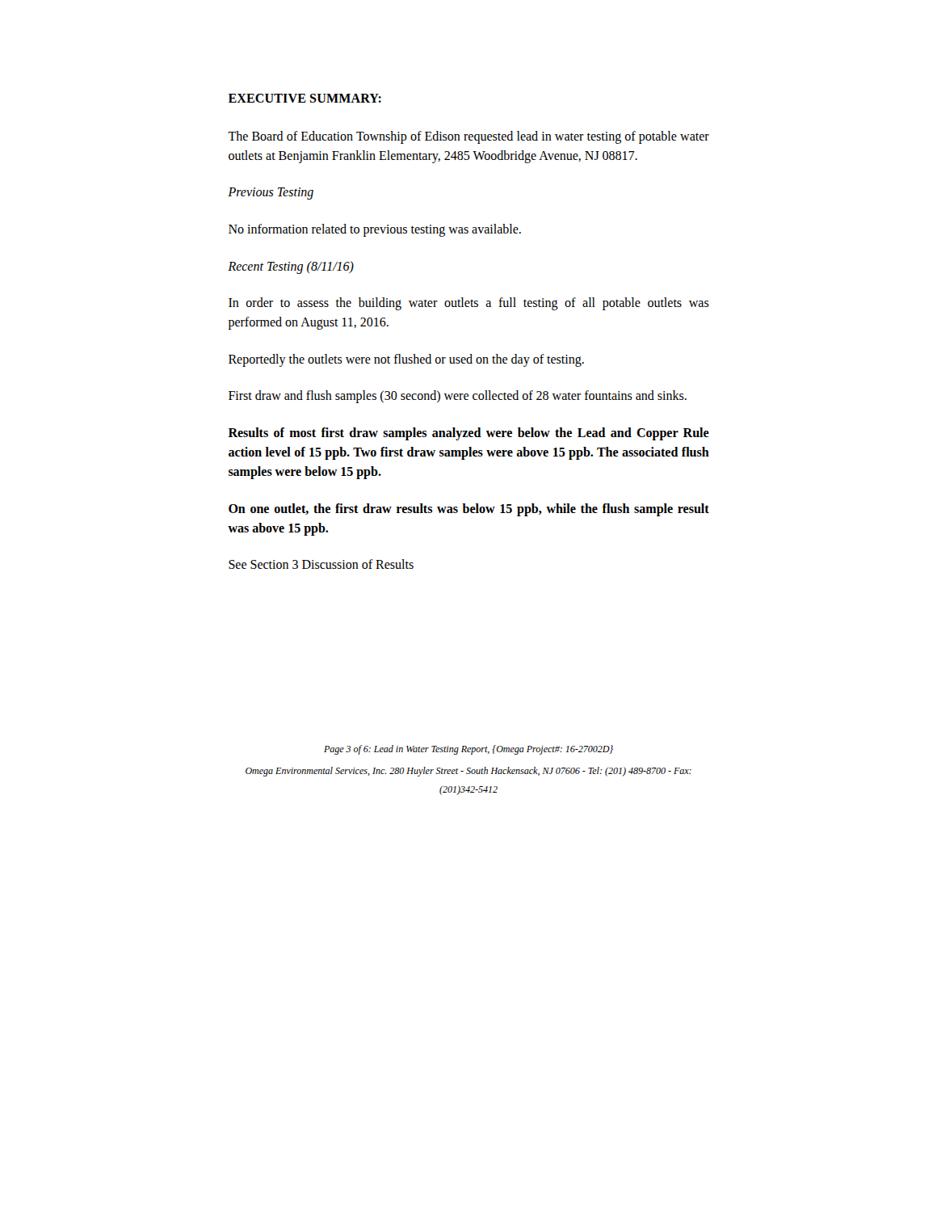EXECUTIVE SUMMARY:
The Board of Education Township of Edison requested lead in water testing of potable water outlets at Benjamin Franklin Elementary, 2485 Woodbridge Avenue, NJ 08817.
Previous Testing
No information related to previous testing was available.
Recent Testing (8/11/16)
In order to assess the building water outlets a full testing of all potable outlets was performed on August 11, 2016.
Reportedly the outlets were not flushed or used on the day of testing.
First draw and flush samples (30 second) were collected of 28 water fountains and sinks.
Results of most first draw samples analyzed were below the Lead and Copper Rule action level of 15 ppb. Two first draw samples were above 15 ppb. The associated flush samples were below 15 ppb.
On one outlet, the first draw results was below 15 ppb, while the flush sample result was above 15 ppb.
See Section 3 Discussion of Results
Page 3 of 6: Lead in Water Testing Report, {Omega Project#: 16-27002D}
Omega Environmental Services, Inc. 280 Huyler Street - South Hackensack, NJ 07606 - Tel: (201) 489-8700 - Fax: (201)342-5412